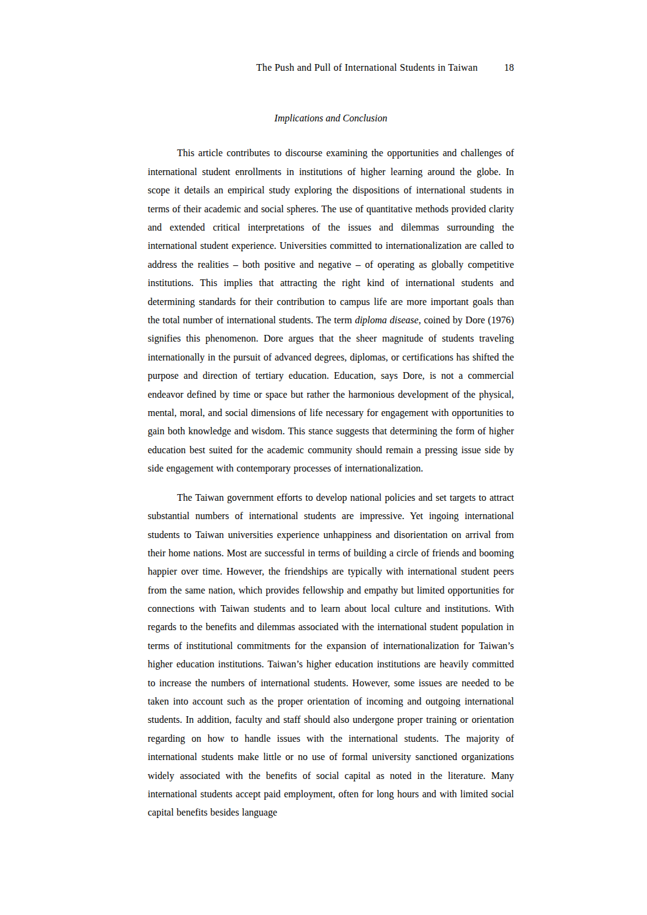The Push and Pull of International Students in Taiwan 18
Implications and Conclusion
This article contributes to discourse examining the opportunities and challenges of international student enrollments in institutions of higher learning around the globe. In scope it details an empirical study exploring the dispositions of international students in terms of their academic and social spheres. The use of quantitative methods provided clarity and extended critical interpretations of the issues and dilemmas surrounding the international student experience. Universities committed to internationalization are called to address the realities – both positive and negative – of operating as globally competitive institutions. This implies that attracting the right kind of international students and determining standards for their contribution to campus life are more important goals than the total number of international students. The term diploma disease, coined by Dore (1976) signifies this phenomenon. Dore argues that the sheer magnitude of students traveling internationally in the pursuit of advanced degrees, diplomas, or certifications has shifted the purpose and direction of tertiary education. Education, says Dore, is not a commercial endeavor defined by time or space but rather the harmonious development of the physical, mental, moral, and social dimensions of life necessary for engagement with opportunities to gain both knowledge and wisdom. This stance suggests that determining the form of higher education best suited for the academic community should remain a pressing issue side by side engagement with contemporary processes of internationalization.
The Taiwan government efforts to develop national policies and set targets to attract substantial numbers of international students are impressive. Yet ingoing international students to Taiwan universities experience unhappiness and disorientation on arrival from their home nations. Most are successful in terms of building a circle of friends and booming happier over time. However, the friendships are typically with international student peers from the same nation, which provides fellowship and empathy but limited opportunities for connections with Taiwan students and to learn about local culture and institutions. With regards to the benefits and dilemmas associated with the international student population in terms of institutional commitments for the expansion of internationalization for Taiwan’s higher education institutions. Taiwan’s higher education institutions are heavily committed to increase the numbers of international students. However, some issues are needed to be taken into account such as the proper orientation of incoming and outgoing international students. In addition, faculty and staff should also undergone proper training or orientation regarding on how to handle issues with the international students. The majority of international students make little or no use of formal university sanctioned organizations widely associated with the benefits of social capital as noted in the literature. Many international students accept paid employment, often for long hours and with limited social capital benefits besides language